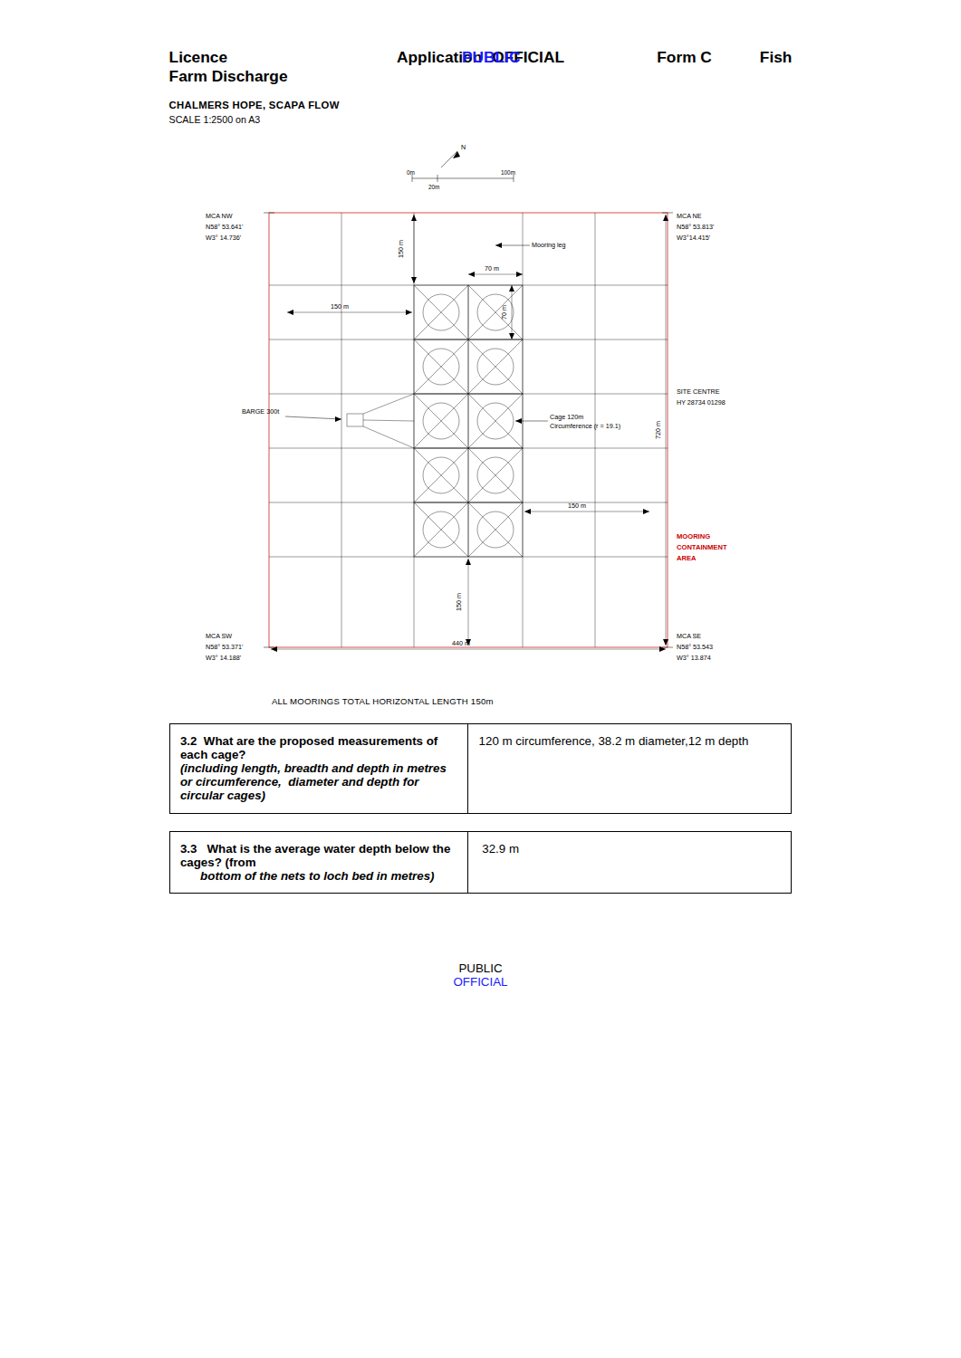Licence
Farm Discharge
Application PUBLIC OFFICIAL
Form CFish
CHALMERS HOPE, SCAPA FLOW
SCALE 1:2500 on A3
N 0m 20m 100m BARGE 300t Mooring leg Cage 120m Circumference (r = 19.1) SITE CENTRE HY 28734 01298 MCA NW N58° 53.641' W3° 14.736' MCA NE N58° 53.813' W3°14.415' MCA SW N58° 53.371' W3° 14.188' MCA SE N58° 53.543 W3° 13.874 MOORING CONTAINMENT AREA 150 m 70 m 70 m 150 m 150 m 150 m 720 m 440 m
ALL MOORINGS TOTAL HORIZONTAL LENGTH 150m
| 3.2 What are the proposed measurements of each cage? ( including length, breadth and depth in metres or circumference, diameter and depth for circular cages ) | 120 m circumference, 38.2 m diameter,12 m depth |
| 3.3 What is the average water depth below the cages? (from bottom of the nets to loch bed in metres) | 32.9 m |
PUBLIC
OFFICIAL